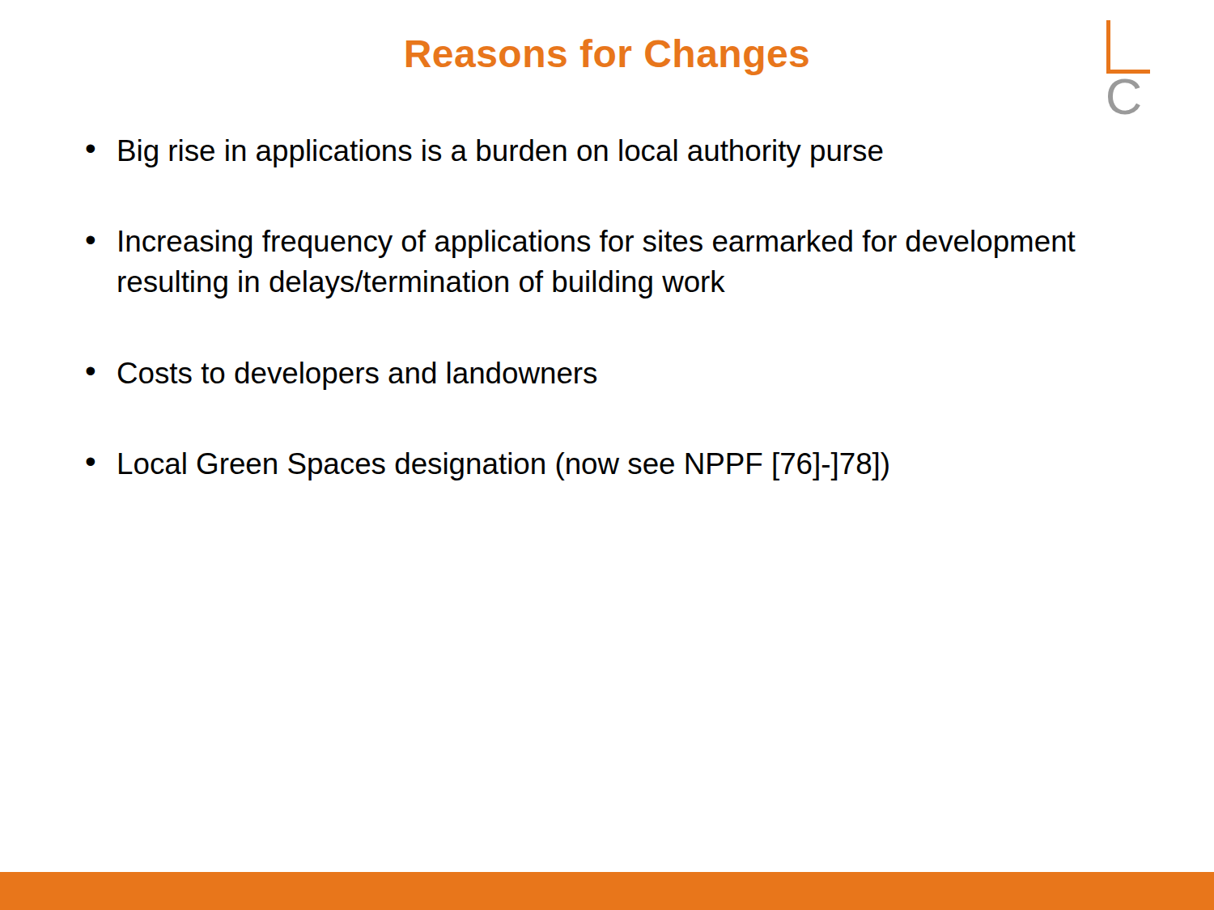C
Reasons for Changes
Big rise in applications is a burden on local authority purse
Increasing frequency of applications for sites earmarked for development resulting in delays/termination of building work
Costs to developers and landowners
Local Green Spaces designation (now see NPPF [76]-]78])